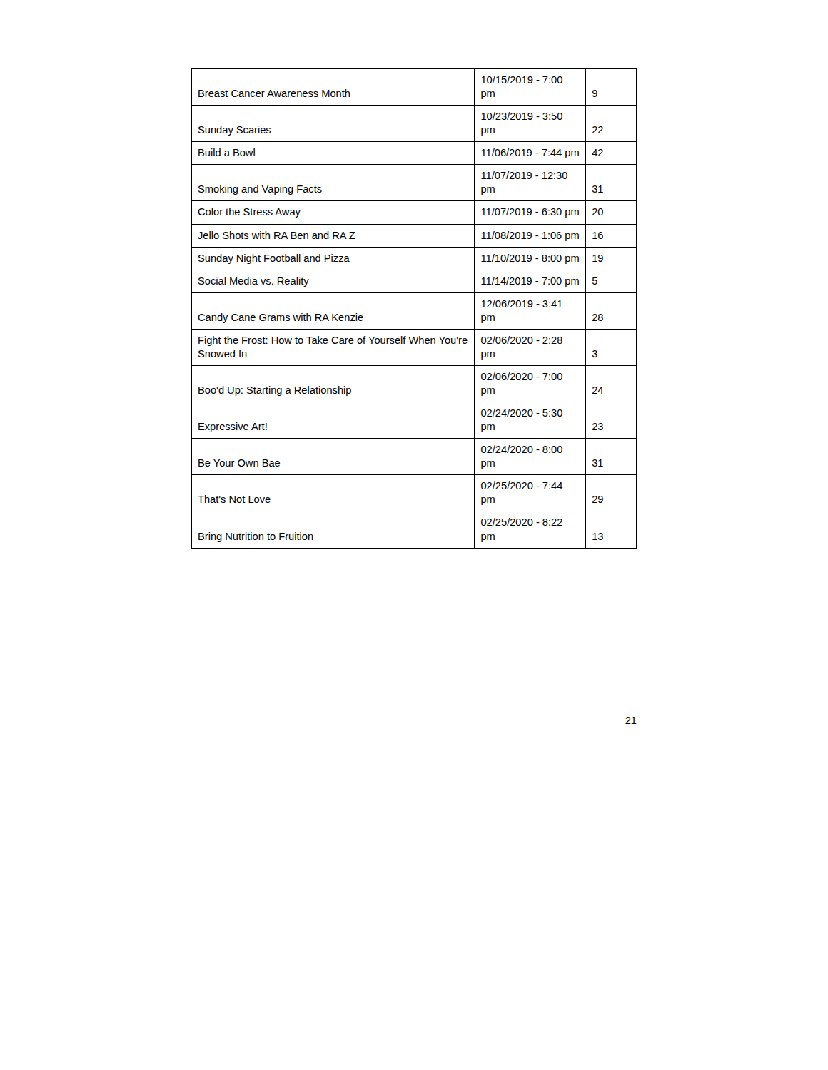| Breast Cancer Awareness Month | 10/15/2019 - 7:00 pm | 9 |
| Sunday Scaries | 10/23/2019 - 3:50 pm | 22 |
| Build a Bowl | 11/06/2019 - 7:44 pm | 42 |
| Smoking and Vaping Facts | 11/07/2019 - 12:30 pm | 31 |
| Color the Stress Away | 11/07/2019 - 6:30 pm | 20 |
| Jello Shots with RA Ben and RA Z | 11/08/2019 - 1:06 pm | 16 |
| Sunday Night Football and Pizza | 11/10/2019 - 8:00 pm | 19 |
| Social Media vs. Reality | 11/14/2019 - 7:00 pm | 5 |
| Candy Cane Grams with RA Kenzie | 12/06/2019 - 3:41 pm | 28 |
| Fight the Frost: How to Take Care of Yourself When You're Snowed In | 02/06/2020 - 2:28 pm | 3 |
| Boo'd Up: Starting a Relationship | 02/06/2020 - 7:00 pm | 24 |
| Expressive Art! | 02/24/2020 - 5:30 pm | 23 |
| Be Your Own Bae | 02/24/2020 - 8:00 pm | 31 |
| That's Not Love | 02/25/2020 - 7:44 pm | 29 |
| Bring Nutrition to Fruition | 02/25/2020 - 8:22 pm | 13 |
21